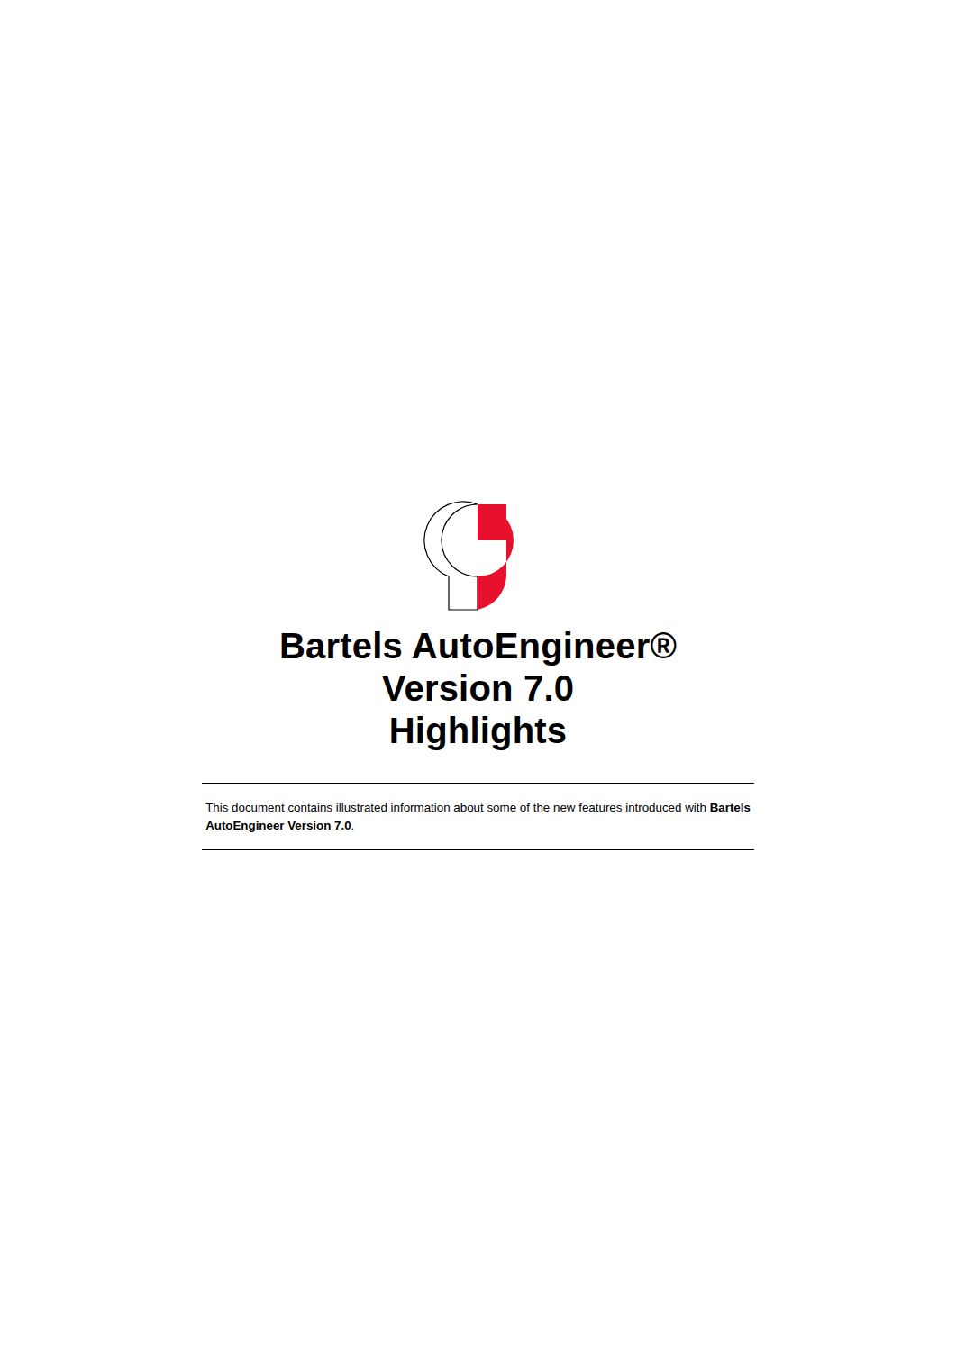Bartels AutoEngineer®
Version 7.0
Highlights
This document contains illustrated information about some of the new features introduced with Bartels AutoEngineer Version 7.0.